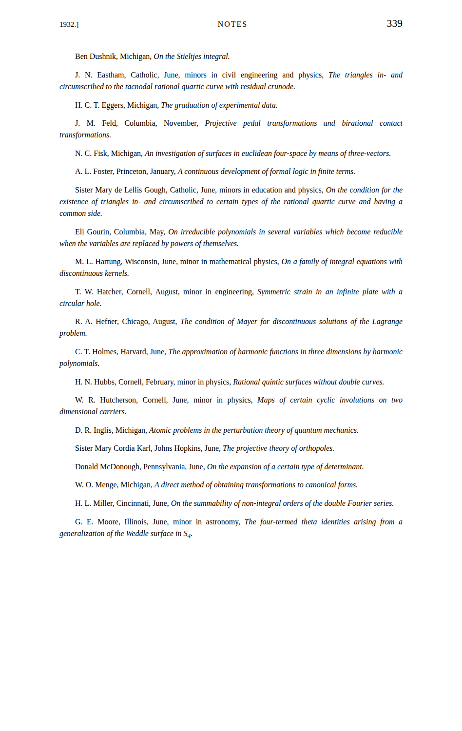1932.] Notes 339
Ben Dushnik, Michigan, On the Stieltjes integral.
J. N. Eastham, Catholic, June, minors in civil engineering and physics, The triangles in- and circumscribed to the tacnodal rational quartic curve with residual crunode.
H. C. T. Eggers, Michigan, The graduation of experimental data.
J. M. Feld, Columbia, November, Projective pedal transformations and birational contact transformations.
N. C. Fisk, Michigan, An investigation of surfaces in euclidean four-space by means of three-vectors.
A. L. Foster, Princeton, January, A continuous development of formal logic in finite terms.
Sister Mary de Lellis Gough, Catholic, June, minors in education and physics, On the condition for the existence of triangles in- and circumscribed to certain types of the rational quartic curve and having a common side.
Eli Gourin, Columbia, May, On irreducible polynomials in several variables which become reducible when the variables are replaced by powers of themselves.
M. L. Hartung, Wisconsin, June, minor in mathematical physics, On a family of integral equations with discontinuous kernels.
T. W. Hatcher, Cornell, August, minor in engineering, Symmetric strain in an infinite plate with a circular hole.
R. A. Hefner, Chicago, August, The condition of Mayer for discontinuous solutions of the Lagrange problem.
C. T. Holmes, Harvard, June, The approximation of harmonic functions in three dimensions by harmonic polynomials.
H. N. Hubbs, Cornell, February, minor in physics, Rational quintic surfaces without double curves.
W. R. Hutcherson, Cornell, June, minor in physics, Maps of certain cyclic involutions on two dimensional carriers.
D. R. Inglis, Michigan, Atomic problems in the perturbation theory of quantum mechanics.
Sister Mary Cordia Karl, Johns Hopkins, June, The projective theory of orthopoles.
Donald McDonough, Pennsylvania, June, On the expansion of a certain type of determinant.
W. O. Menge, Michigan, A direct method of obtaining transformations to canonical forms.
H. L. Miller, Cincinnati, June, On the summability of non-integral orders of the double Fourier series.
G. E. Moore, Illinois, June, minor in astronomy, The four-termed theta identities arising from a generalization of the Weddle surface in S4.